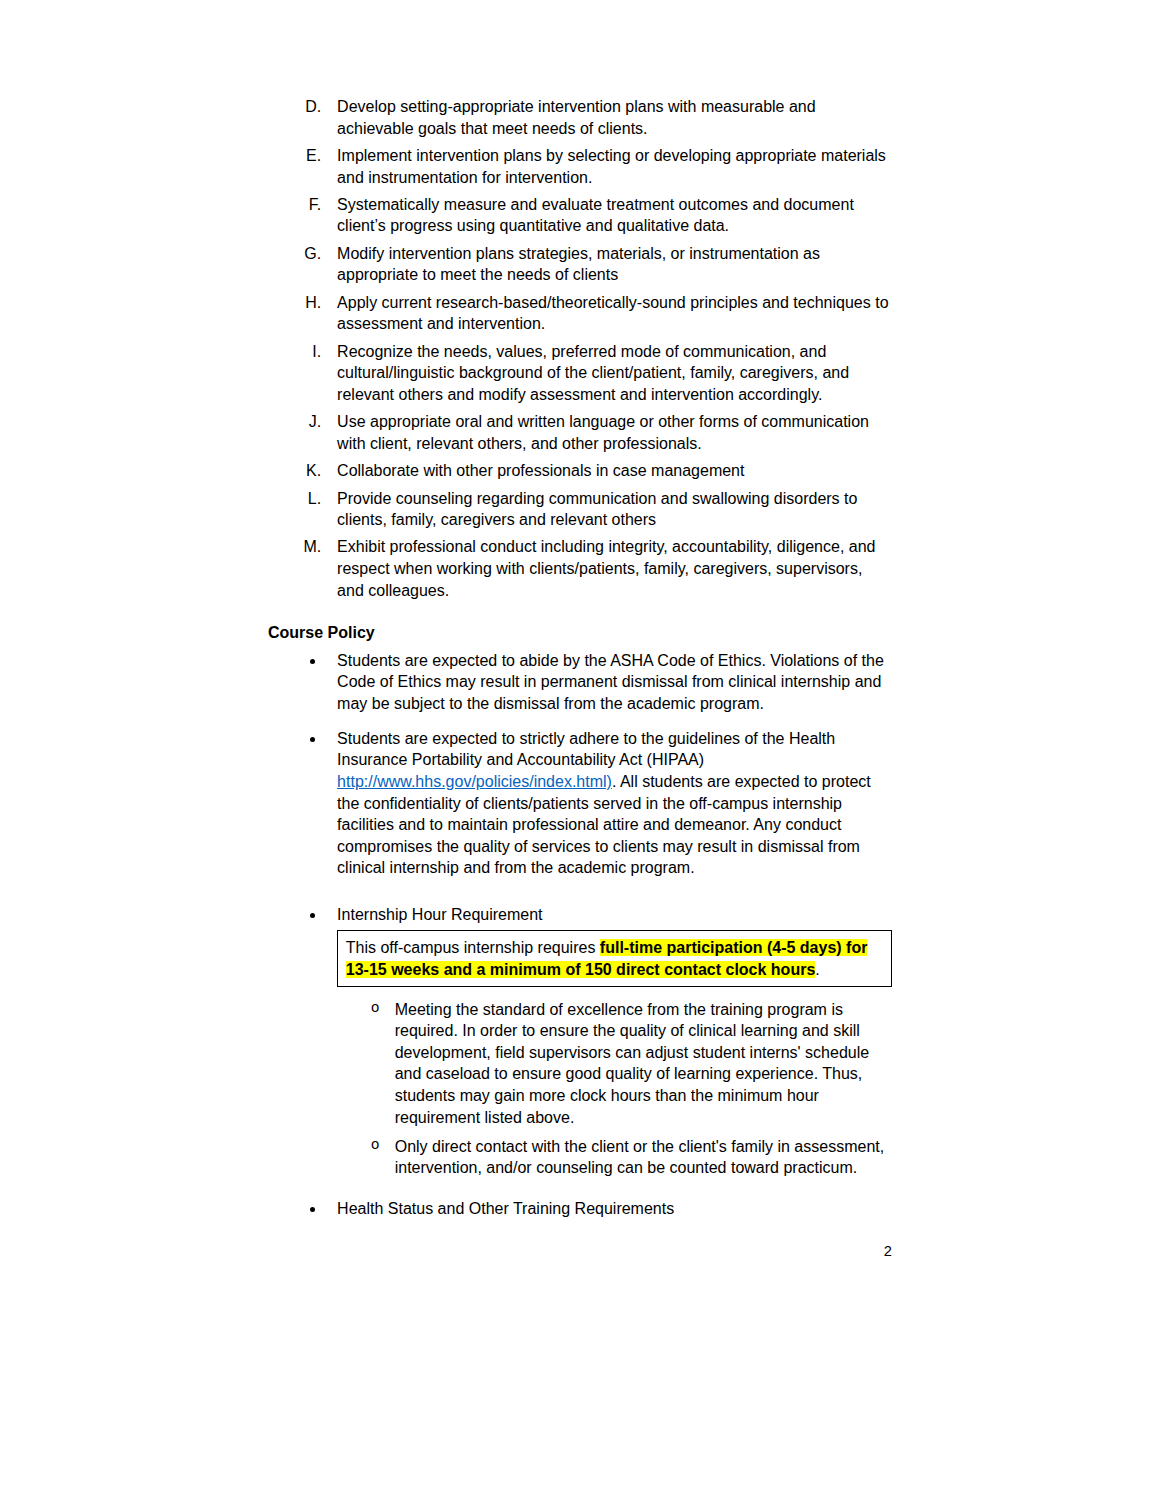Develop setting-appropriate intervention plans with measurable and achievable goals that meet needs of clients.
Implement intervention plans by selecting or developing appropriate materials and instrumentation for intervention.
Systematically measure and evaluate treatment outcomes and document client’s progress using quantitative and qualitative data.
Modify intervention plans strategies, materials, or instrumentation as appropriate to meet the needs of clients
Apply current research-based/theoretically-sound principles and techniques to assessment and intervention.
Recognize the needs, values, preferred mode of communication, and cultural/linguistic background of the client/patient, family, caregivers, and relevant others and modify assessment and intervention accordingly.
Use appropriate oral and written language or other forms of communication with client, relevant others, and other professionals.
Collaborate with other professionals in case management
Provide counseling regarding communication and swallowing disorders to clients, family, caregivers and relevant others
Exhibit professional conduct including integrity, accountability, diligence, and respect when working with clients/patients, family, caregivers, supervisors, and colleagues.
Course Policy
Students are expected to abide by the ASHA Code of Ethics. Violations of the Code of Ethics may result in permanent dismissal from clinical internship and may be subject to the dismissal from the academic program.
Students are expected to strictly adhere to the guidelines of the Health Insurance Portability and Accountability Act (HIPAA) http://www.hhs.gov/policies/index.html). All students are expected to protect the confidentiality of clients/patients served in the off-campus internship facilities and to maintain professional attire and demeanor. Any conduct compromises the quality of services to clients may result in dismissal from clinical internship and from the academic program.
Internship Hour Requirement This off-campus internship requires full-time participation (4-5 days) for 13-15 weeks and a minimum of 150 direct contact clock hours.
Meeting the standard of excellence from the training program is required. In order to ensure the quality of clinical learning and skill development, field supervisors can adjust student interns' schedule and caseload to ensure good quality of learning experience. Thus, students may gain more clock hours than the minimum hour requirement listed above.
Only direct contact with the client or the client's family in assessment, intervention, and/or counseling can be counted toward practicum.
Health Status and Other Training Requirements
2